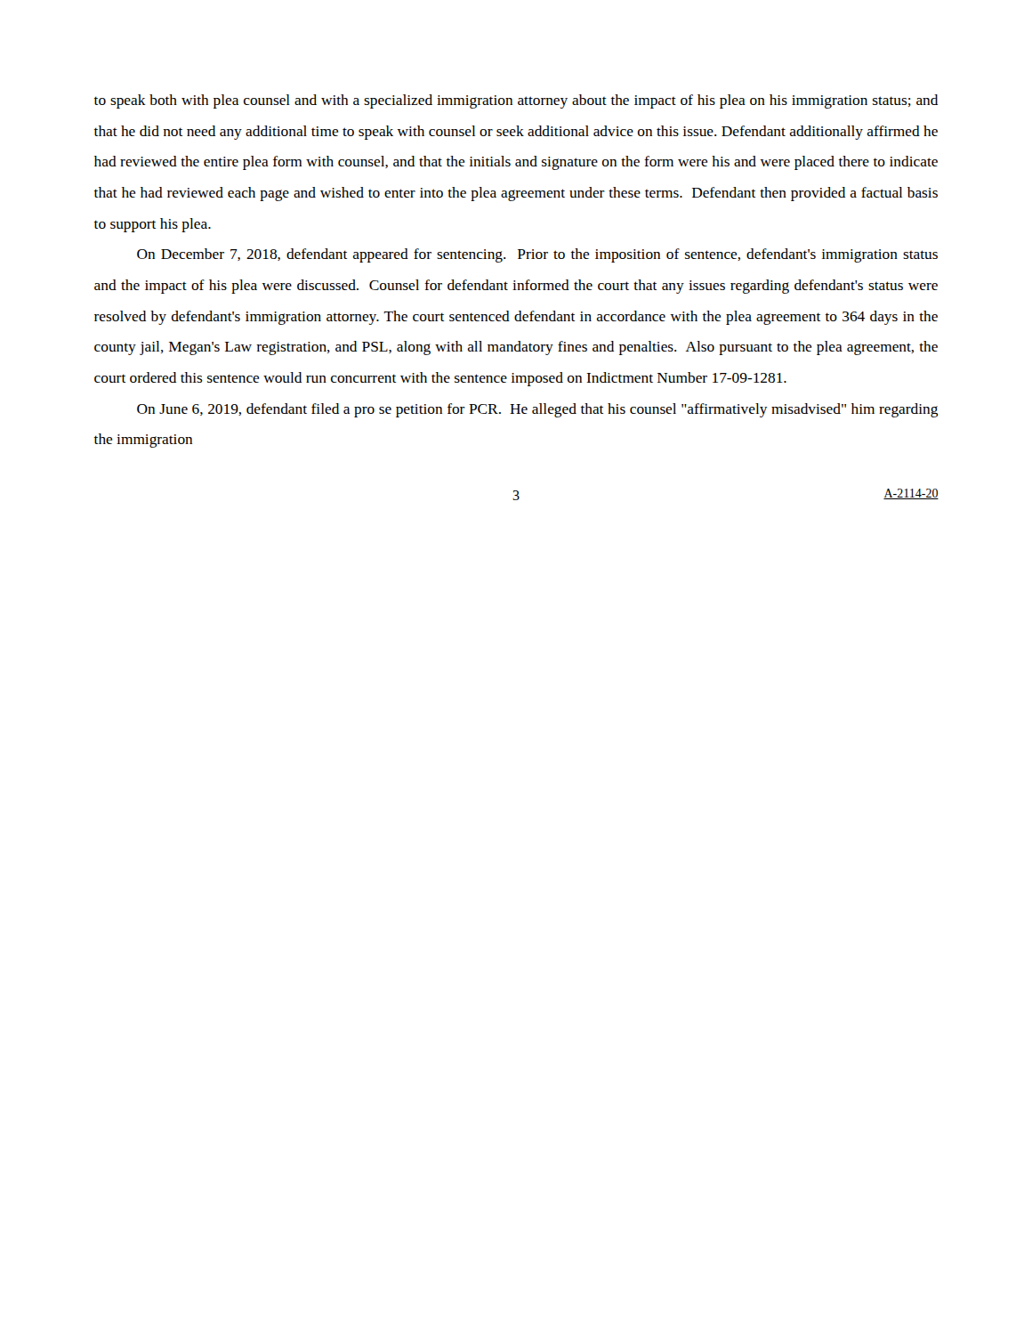to speak both with plea counsel and with a specialized immigration attorney about the impact of his plea on his immigration status; and that he did not need any additional time to speak with counsel or seek additional advice on this issue. Defendant additionally affirmed he had reviewed the entire plea form with counsel, and that the initials and signature on the form were his and were placed there to indicate that he had reviewed each page and wished to enter into the plea agreement under these terms. Defendant then provided a factual basis to support his plea.
On December 7, 2018, defendant appeared for sentencing. Prior to the imposition of sentence, defendant's immigration status and the impact of his plea were discussed. Counsel for defendant informed the court that any issues regarding defendant's status were resolved by defendant's immigration attorney. The court sentenced defendant in accordance with the plea agreement to 364 days in the county jail, Megan's Law registration, and PSL, along with all mandatory fines and penalties. Also pursuant to the plea agreement, the court ordered this sentence would run concurrent with the sentence imposed on Indictment Number 17-09-1281.
On June 6, 2019, defendant filed a pro se petition for PCR. He alleged that his counsel "affirmatively misadvised" him regarding the immigration
3
A-2114-20